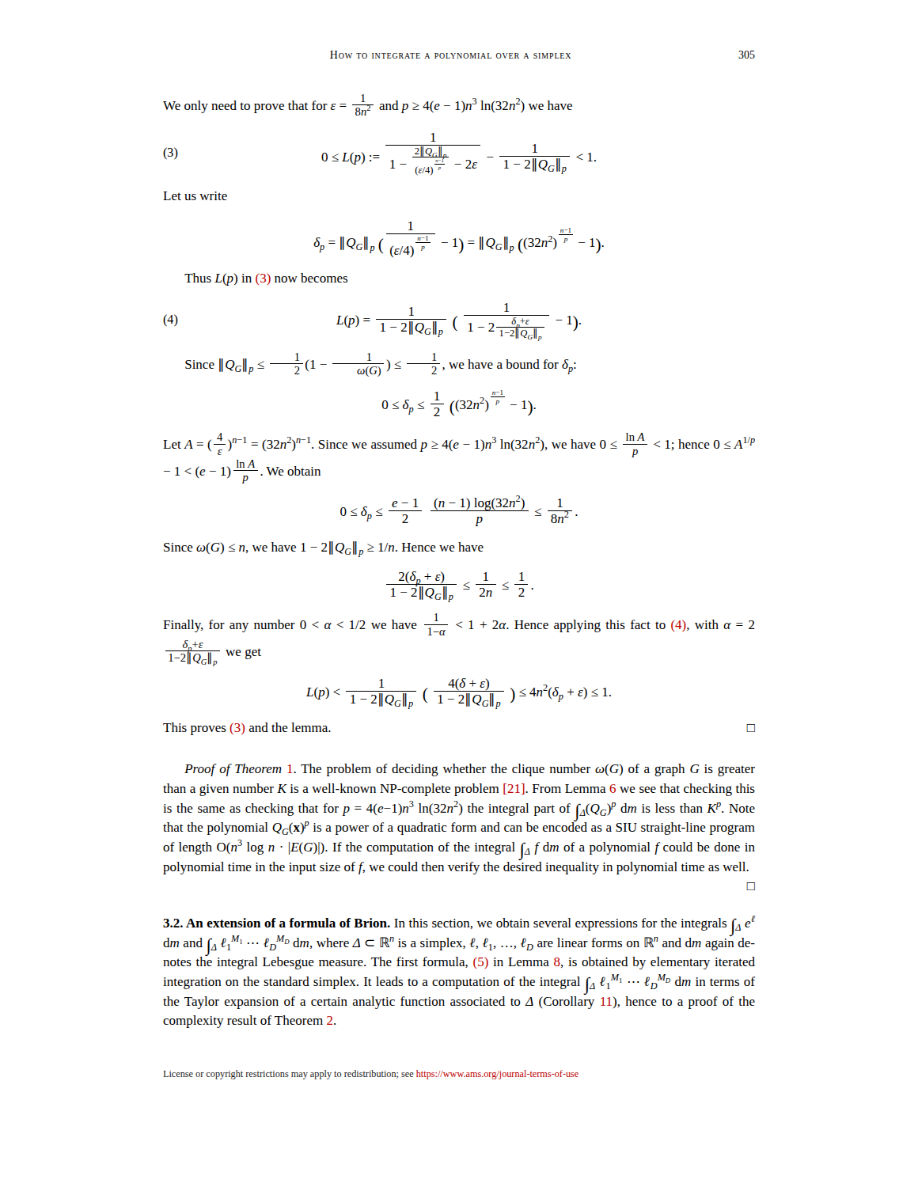How to integrate a polynomial over a simplex 305
We only need to prove that for ε = 18n2 and p ≥ 4(e − 1)n3 ln(32n2) we have
(3)
0 ≤ L(p) := 11 − 2∥QG∥p(ε/4)n−1 p − 2ε − 11 − 2∥QG∥p < 1.
Let us write
δp = ∥QG∥p (1(ε/4)n−1 p − 1) = ∥QG∥p ((32n2)n−1 p − 1).
Thus L(p) in (3) now becomes
(4)
L(p) = 11 − 2∥QG∥p ( 11 − 2δp+ε 1−2∥QG∥p − 1).
Since ∥QG∥p ≤ 12(1 − 1 ω(G)) ≤ 12, we have a bound for δp:
0 ≤ δp ≤ 12 ((32n2)n−1 p − 1).
Let A = (4 ε)n−1 = (32n2)n−1. Since we assumed p ≥ 4(e − 1)n3 ln(32n2), we have 0 ≤ ln A p < 1; hence 0 ≤ A1/p − 1 < (e − 1)ln A p. We obtain
0 ≤ δp ≤ e − 12 (n − 1) log(32n2) p ≤ 18n2.
Since ω(G) ≤ n, we have 1 − 2∥QG∥p ≥ 1/n. Hence we have
2(δp + ε) 1 − 2∥QG∥p ≤ 12n ≤ 12.
Finally, for any number 0 < α < 1/2 we have 11−α < 1 + 2α. Hence applying this fact to (4), with α = 2δp+ε 1−2∥QG∥p we get
L(p) < 11 − 2∥QG∥p ( 4(δ + ε) 1 − 2∥QG∥p ) ≤ 4n2(δp + ε) ≤ 1.
This proves (3) and the lemma. □
Proof of Theorem 1. The problem of deciding whether the clique number ω(G) of a graph G is greater than a given number K is a well-known NP-complete problem [21]. From Lemma 6 we see that checking this is the same as checking that for p = 4(e−1)n3 ln(32n2) the integral part of ∫Δ(QG)p dm is less than Kp. Note that the polynomial QG(x)p is a power of a quadratic form and can be encoded as a SIU straight-line program of length O(n3 log n · |E(G)|). If the computation of the integral ∫Δ f dm of a polynomial f could be done in polynomial time in the input size of f, we could then verify the desired inequality in polynomial time as well. □
3.2. An extension of a formula of Brion.
In this section, we obtain several expressions for the integrals ∫Δ eℓ dm and ∫Δ ℓ1M1 ⋯ ℓDMD dm, where Δ ⊂ ℝn is a simplex, ℓ, ℓ1, …, ℓD are linear forms on ℝn and dm again denotes the integral Lebesgue measure. The first formula, (5) in Lemma 8, is obtained by elementary iterated integration on the standard simplex. It leads to a computation of the integral ∫Δ ℓ1M1 ⋯ ℓDMD dm in terms of the Taylor expansion of a certain analytic function associated to Δ (Corollary 11), hence to a proof of the complexity result of Theorem 2.
License or copyright restrictions may apply to redistribution; see https://www.ams.org/journal-terms-of-use